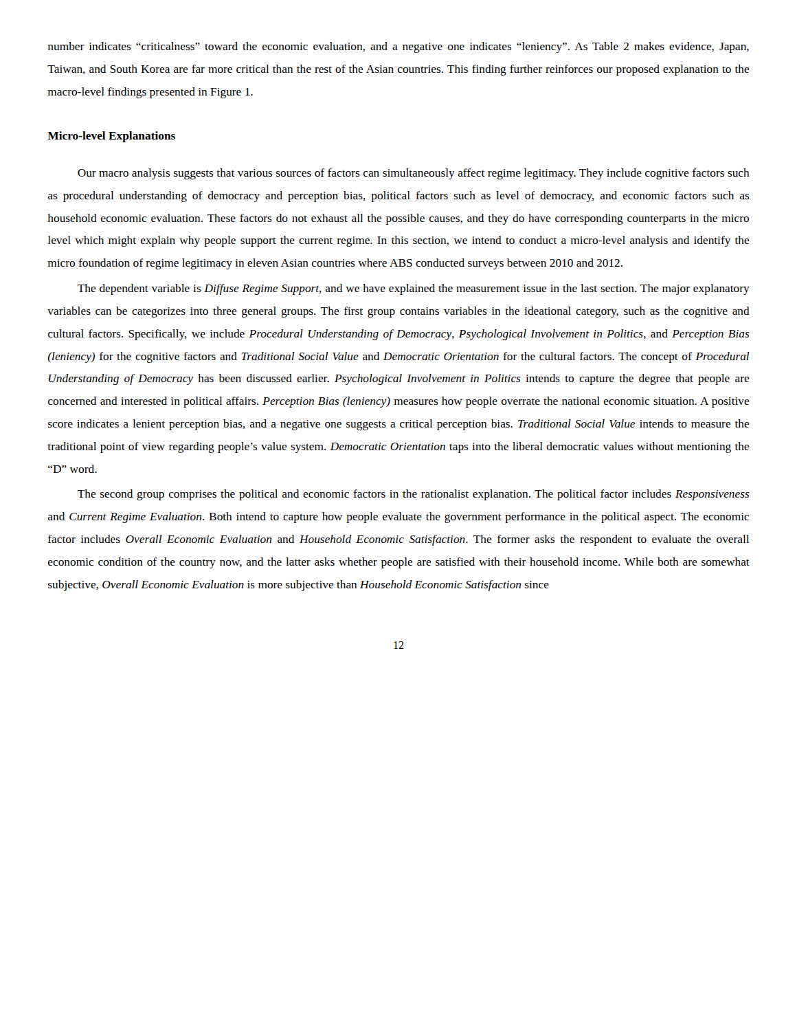number indicates “criticalness” toward the economic evaluation, and a negative one indicates “leniency”. As Table 2 makes evidence, Japan, Taiwan, and South Korea are far more critical than the rest of the Asian countries. This finding further reinforces our proposed explanation to the macro-level findings presented in Figure 1.
Micro-level Explanations
Our macro analysis suggests that various sources of factors can simultaneously affect regime legitimacy. They include cognitive factors such as procedural understanding of democracy and perception bias, political factors such as level of democracy, and economic factors such as household economic evaluation. These factors do not exhaust all the possible causes, and they do have corresponding counterparts in the micro level which might explain why people support the current regime. In this section, we intend to conduct a micro-level analysis and identify the micro foundation of regime legitimacy in eleven Asian countries where ABS conducted surveys between 2010 and 2012.
The dependent variable is Diffuse Regime Support, and we have explained the measurement issue in the last section. The major explanatory variables can be categorizes into three general groups. The first group contains variables in the ideational category, such as the cognitive and cultural factors. Specifically, we include Procedural Understanding of Democracy, Psychological Involvement in Politics, and Perception Bias (leniency) for the cognitive factors and Traditional Social Value and Democratic Orientation for the cultural factors. The concept of Procedural Understanding of Democracy has been discussed earlier. Psychological Involvement in Politics intends to capture the degree that people are concerned and interested in political affairs. Perception Bias (leniency) measures how people overrate the national economic situation. A positive score indicates a lenient perception bias, and a negative one suggests a critical perception bias. Traditional Social Value intends to measure the traditional point of view regarding people’s value system. Democratic Orientation taps into the liberal democratic values without mentioning the “D” word.
The second group comprises the political and economic factors in the rationalist explanation. The political factor includes Responsiveness and Current Regime Evaluation. Both intend to capture how people evaluate the government performance in the political aspect. The economic factor includes Overall Economic Evaluation and Household Economic Satisfaction. The former asks the respondent to evaluate the overall economic condition of the country now, and the latter asks whether people are satisfied with their household income. While both are somewhat subjective, Overall Economic Evaluation is more subjective than Household Economic Satisfaction since
12